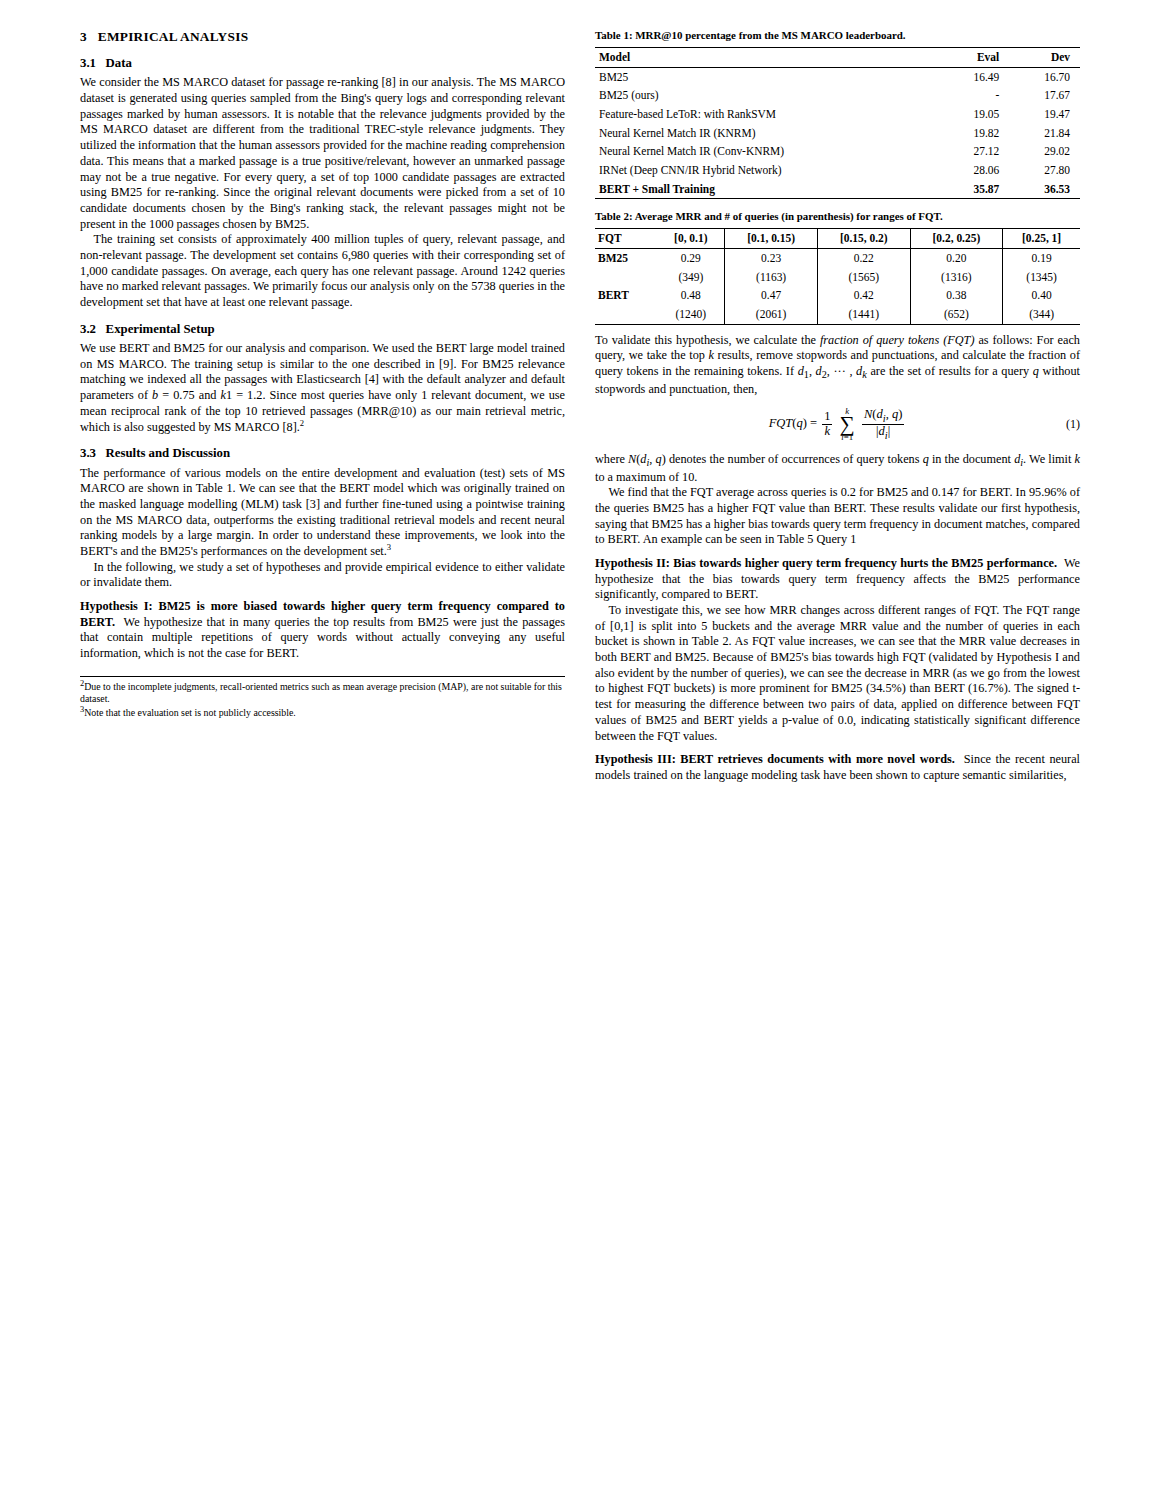3 EMPIRICAL ANALYSIS
3.1 Data
We consider the MS MARCO dataset for passage re-ranking [8] in our analysis. The MS MARCO dataset is generated using queries sampled from the Bing's query logs and corresponding relevant passages marked by human assessors. It is notable that the relevance judgments provided by the MS MARCO dataset are different from the traditional TREC-style relevance judgments. They utilized the information that the human assessors provided for the machine reading comprehension data. This means that a marked passage is a true positive/relevant, however an unmarked passage may not be a true negative. For every query, a set of top 1000 candidate passages are extracted using BM25 for re-ranking. Since the original relevant documents were picked from a set of 10 candidate documents chosen by the Bing's ranking stack, the relevant passages might not be present in the 1000 passages chosen by BM25.
The training set consists of approximately 400 million tuples of query, relevant passage, and non-relevant passage. The development set contains 6,980 queries with their corresponding set of 1,000 candidate passages. On average, each query has one relevant passage. Around 1242 queries have no marked relevant passages. We primarily focus our analysis only on the 5738 queries in the development set that have at least one relevant passage.
3.2 Experimental Setup
We use BERT and BM25 for our analysis and comparison. We used the BERT large model trained on MS MARCO. The training setup is similar to the one described in [9]. For BM25 relevance matching we indexed all the passages with Elasticsearch [4] with the default analyzer and default parameters of b = 0.75 and k1 = 1.2. Since most queries have only 1 relevant document, we use mean reciprocal rank of the top 10 retrieved passages (MRR@10) as our main retrieval metric, which is also suggested by MS MARCO [8].2
3.3 Results and Discussion
The performance of various models on the entire development and evaluation (test) sets of MS MARCO are shown in Table 1. We can see that the BERT model which was originally trained on the masked language modelling (MLM) task [3] and further fine-tuned using a pointwise training on the MS MARCO data, outperforms the existing traditional retrieval models and recent neural ranking models by a large margin. In order to understand these improvements, we look into the BERT's and the BM25's performances on the development set.3
In the following, we study a set of hypotheses and provide empirical evidence to either validate or invalidate them.
Hypothesis I: BM25 is more biased towards higher query term frequency compared to BERT. We hypothesize that in many queries the top results from BM25 were just the passages that contain multiple repetitions of query words without actually conveying any useful information, which is not the case for BERT.
2Due to the incomplete judgments, recall-oriented metrics such as mean average precision (MAP), are not suitable for this dataset.
3Note that the evaluation set is not publicly accessible.
Table 1: MRR@10 percentage from the MS MARCO leaderboard.
| Model | Eval | Dev |
| --- | --- | --- |
| BM25 | 16.49 | 16.70 |
| BM25 (ours) | - | 17.67 |
| Feature-based LeToR: with RankSVM | 19.05 | 19.47 |
| Neural Kernel Match IR (KNRM) | 19.82 | 21.84 |
| Neural Kernel Match IR (Conv-KNRM) | 27.12 | 29.02 |
| IRNet (Deep CNN/IR Hybrid Network) | 28.06 | 27.80 |
| BERT + Small Training | 35.87 | 36.53 |
Table 2: Average MRR and # of queries (in parenthesis) for ranges of FQT.
| FQT | [0, 0.1) | [0.1, 0.15) | [0.15, 0.2) | [0.2, 0.25) | [0.25, 1] |
| --- | --- | --- | --- | --- | --- |
| BM25 | 0.29 | 0.23 | 0.22 | 0.20 | 0.19 |
| | (349) | (1163) | (1565) | (1316) | (1345) |
| BERT | 0.48 | 0.47 | 0.42 | 0.38 | 0.40 |
| | (1240) | (2061) | (1441) | (652) | (344) |
To validate this hypothesis, we calculate the fraction of query tokens (FQT) as follows: For each query, we take the top k results, remove stopwords and punctuations, and calculate the fraction of query tokens in the remaining tokens. If d1, d2, ··· , dk are the set of results for a query q without stopwords and punctuation, then,
FQT(q) = 1 k k∑i=1 N(di, q)|di| (1)
where N(di, q) denotes the number of occurrences of query tokens q in the document di. We limit k to a maximum of 10.
We find that the FQT average across queries is 0.2 for BM25 and 0.147 for BERT. In 95.96% of the queries BM25 has a higher FQT value than BERT. These results validate our first hypothesis, saying that BM25 has a higher bias towards query term frequency in document matches, compared to BERT. An example can be seen in Table 5 Query 1
Hypothesis II: Bias towards higher query term frequency hurts the BM25 performance. We hypothesize that the bias towards query term frequency affects the BM25 performance significantly, compared to BERT.
To investigate this, we see how MRR changes across different ranges of FQT. The FQT range of [0,1] is split into 5 buckets and the average MRR value and the number of queries in each bucket is shown in Table 2. As FQT value increases, we can see that the MRR value decreases in both BERT and BM25. Because of BM25's bias towards high FQT (validated by Hypothesis I and also evident by the number of queries), we can see the decrease in MRR (as we go from the lowest to highest FQT buckets) is more prominent for BM25 (34.5%) than BERT (16.7%). The signed t-test for measuring the difference between two pairs of data, applied on difference between FQT values of BM25 and BERT yields a p-value of 0.0, indicating statistically significant difference between the FQT values.
Hypothesis III: BERT retrieves documents with more novel words. Since the recent neural models trained on the language modeling task have been shown to capture semantic similarities,